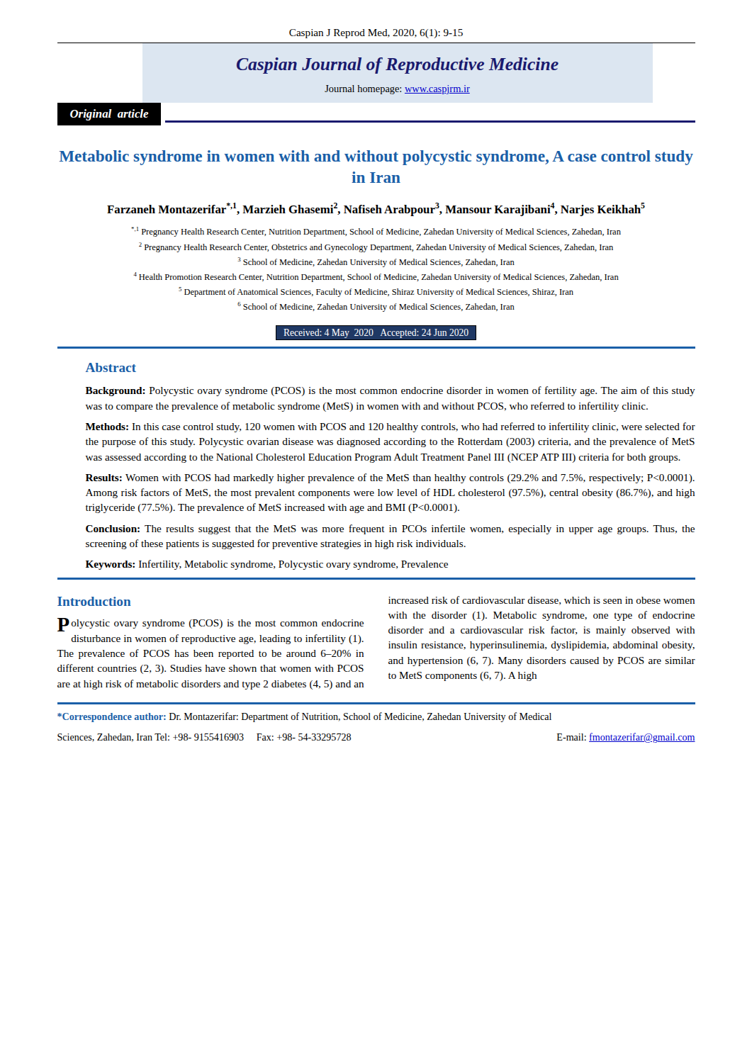Caspian J Reprod Med, 2020, 6(1): 9-15
Caspian Journal of Reproductive Medicine
Journal homepage: www.caspjrm.ir
Original article
Metabolic syndrome in women with and without polycystic syndrome, A case control study in Iran
Farzaneh Montazerifar*,1, Marzieh Ghasemi2, Nafiseh Arabpour3, Mansour Karajibani4, Narjes Keikhah5
*,1 Pregnancy Health Research Center, Nutrition Department, School of Medicine, Zahedan University of Medical Sciences, Zahedan, Iran
2 Pregnancy Health Research Center, Obstetrics and Gynecology Department, Zahedan University of Medical Sciences, Zahedan, Iran
3 School of Medicine, Zahedan University of Medical Sciences, Zahedan, Iran
4 Health Promotion Research Center, Nutrition Department, School of Medicine, Zahedan University of Medical Sciences, Zahedan, Iran
5 Department of Anatomical Sciences, Faculty of Medicine, Shiraz University of Medical Sciences, Shiraz, Iran
6 School of Medicine, Zahedan University of Medical Sciences, Zahedan, Iran
Received: 4 May 2020 Accepted: 24 Jun 2020
Abstract
Background: Polycystic ovary syndrome (PCOS) is the most common endocrine disorder in women of fertility age. The aim of this study was to compare the prevalence of metabolic syndrome (MetS) in women with and without PCOS, who referred to infertility clinic.
Methods: In this case control study, 120 women with PCOS and 120 healthy controls, who had referred to infertility clinic, were selected for the purpose of this study. Polycystic ovarian disease was diagnosed according to the Rotterdam (2003) criteria, and the prevalence of MetS was assessed according to the National Cholesterol Education Program Adult Treatment Panel III (NCEP ATP III) criteria for both groups.
Results: Women with PCOS had markedly higher prevalence of the MetS than healthy controls (29.2% and 7.5%, respectively; P<0.0001). Among risk factors of MetS, the most prevalent components were low level of HDL cholesterol (97.5%), central obesity (86.7%), and high triglyceride (77.5%). The prevalence of MetS increased with age and BMI (P<0.0001).
Conclusion: The results suggest that the MetS was more frequent in PCOs infertile women, especially in upper age groups. Thus, the screening of these patients is suggested for preventive strategies in high risk individuals.
Keywords: Infertility, Metabolic syndrome, Polycystic ovary syndrome, Prevalence
Introduction
Polycystic ovary syndrome (PCOS) is the most common endocrine disturbance in women of reproductive age, leading to infertility (1). The prevalence of PCOS has been reported to be around 6–20% in different countries (2, 3). Studies have shown that women with PCOS are at high risk of metabolic disorders and type 2 diabetes (4, 5) and an increased risk of cardiovascular disease, which is seen in obese women with the disorder (1). Metabolic syndrome, one type of endocrine disorder and a cardiovascular risk factor, is mainly observed with insulin resistance, hyperinsulinemia, dyslipidemia, abdominal obesity, and hypertension (6, 7). Many disorders caused by PCOS are similar to MetS components (6, 7). A high
*Correspondence author: Dr. Montazerifar: Department of Nutrition, School of Medicine, Zahedan University of Medical
Sciences, Zahedan, Iran Tel: +98- 9155416903 Fax: +98- 54-33295728 E-mail: fmontazerifar@gmail.com